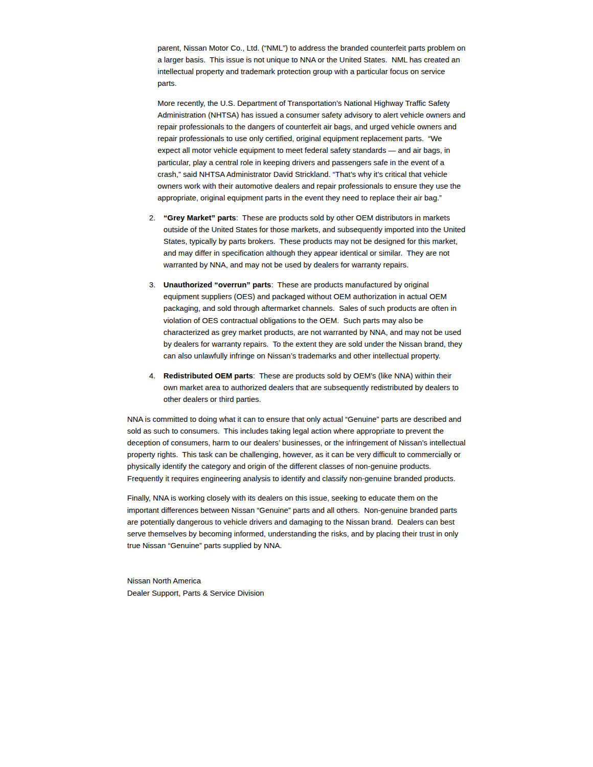parent, Nissan Motor Co., Ltd. (“NML”) to address the branded counterfeit parts problem on a larger basis. This issue is not unique to NNA or the United States. NML has created an intellectual property and trademark protection group with a particular focus on service parts.
More recently, the U.S. Department of Transportation’s National Highway Traffic Safety Administration (NHTSA) has issued a consumer safety advisory to alert vehicle owners and repair professionals to the dangers of counterfeit air bags, and urged vehicle owners and repair professionals to use only certified, original equipment replacement parts. “We expect all motor vehicle equipment to meet federal safety standards — and air bags, in particular, play a central role in keeping drivers and passengers safe in the event of a crash,” said NHTSA Administrator David Strickland. “That’s why it’s critical that vehicle owners work with their automotive dealers and repair professionals to ensure they use the appropriate, original equipment parts in the event they need to replace their air bag.”
“Grey Market” parts: These are products sold by other OEM distributors in markets outside of the United States for those markets, and subsequently imported into the United States, typically by parts brokers. These products may not be designed for this market, and may differ in specification although they appear identical or similar. They are not warranted by NNA, and may not be used by dealers for warranty repairs.
Unauthorized “overrun” parts: These are products manufactured by original equipment suppliers (OES) and packaged without OEM authorization in actual OEM packaging, and sold through aftermarket channels. Sales of such products are often in violation of OES contractual obligations to the OEM. Such parts may also be characterized as grey market products, are not warranted by NNA, and may not be used by dealers for warranty repairs. To the extent they are sold under the Nissan brand, they can also unlawfully infringe on Nissan’s trademarks and other intellectual property.
Redistributed OEM parts: These are products sold by OEM’s (like NNA) within their own market area to authorized dealers that are subsequently redistributed by dealers to other dealers or third parties.
NNA is committed to doing what it can to ensure that only actual “Genuine” parts are described and sold as such to consumers. This includes taking legal action where appropriate to prevent the deception of consumers, harm to our dealers’ businesses, or the infringement of Nissan’s intellectual property rights. This task can be challenging, however, as it can be very difficult to commercially or physically identify the category and origin of the different classes of non-genuine products. Frequently it requires engineering analysis to identify and classify non-genuine branded products.
Finally, NNA is working closely with its dealers on this issue, seeking to educate them on the important differences between Nissan “Genuine” parts and all others. Non-genuine branded parts are potentially dangerous to vehicle drivers and damaging to the Nissan brand. Dealers can best serve themselves by becoming informed, understanding the risks, and by placing their trust in only true Nissan “Genuine” parts supplied by NNA.
Nissan North America
Dealer Support, Parts & Service Division